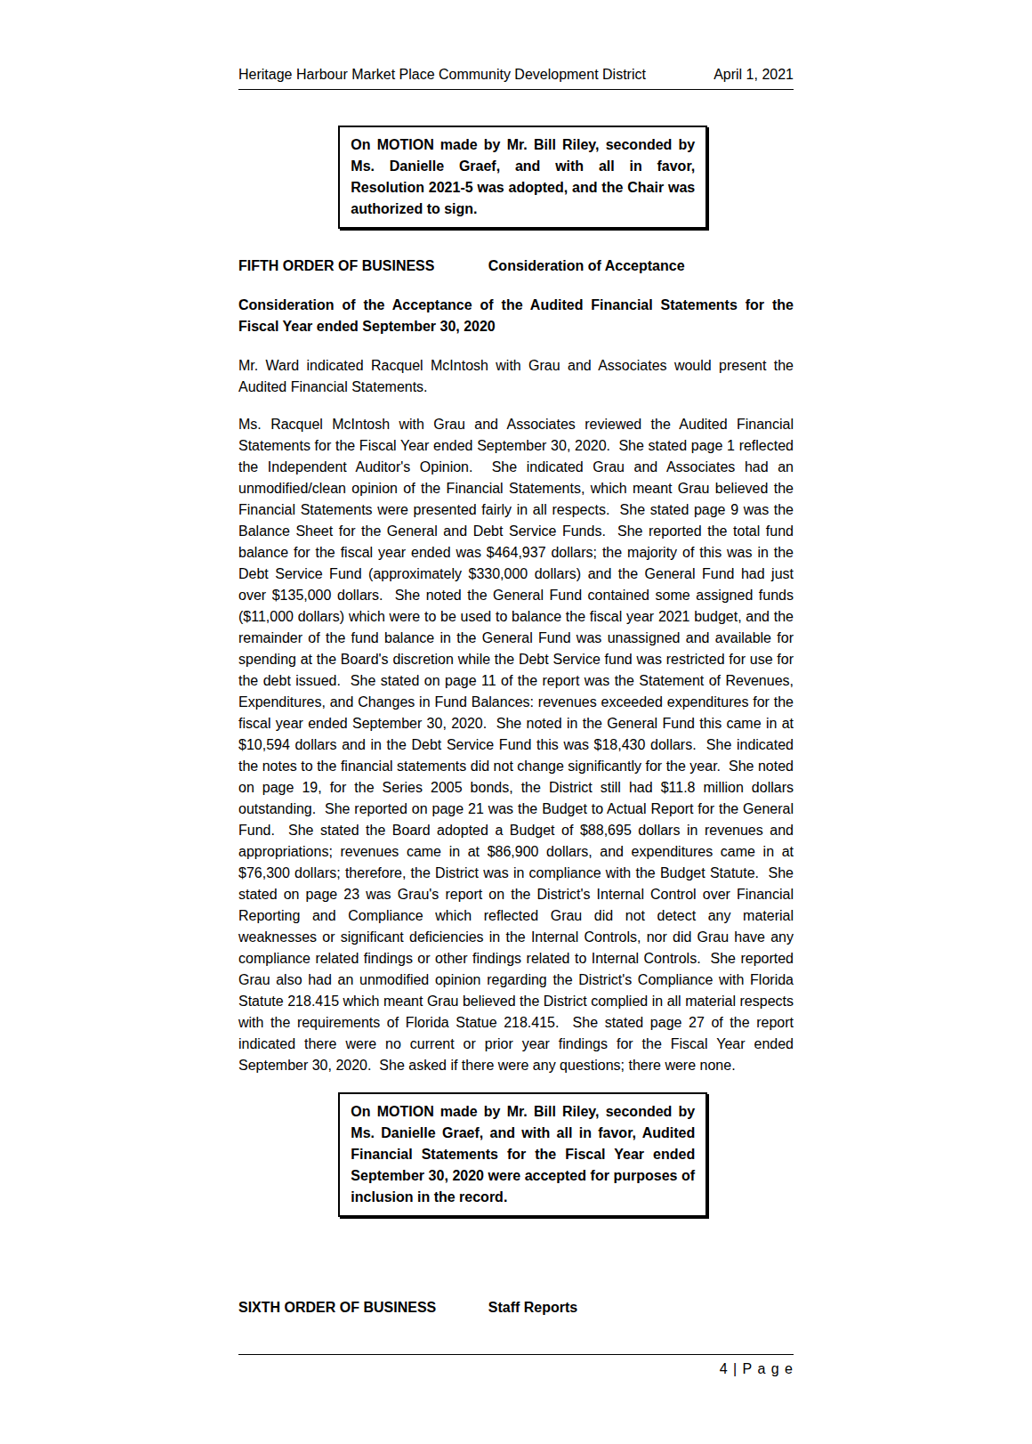Heritage Harbour Market Place Community Development District
April 1, 2021
On MOTION made by Mr. Bill Riley, seconded by Ms. Danielle Graef, and with all in favor, Resolution 2021-5 was adopted, and the Chair was authorized to sign.
FIFTH ORDER OF BUSINESS
Consideration of Acceptance
Consideration of the Acceptance of the Audited Financial Statements for the Fiscal Year ended September 30, 2020
Mr. Ward indicated Racquel McIntosh with Grau and Associates would present the Audited Financial Statements.
Ms. Racquel McIntosh with Grau and Associates reviewed the Audited Financial Statements for the Fiscal Year ended September 30, 2020. She stated page 1 reflected the Independent Auditor's Opinion. She indicated Grau and Associates had an unmodified/clean opinion of the Financial Statements, which meant Grau believed the Financial Statements were presented fairly in all respects. She stated page 9 was the Balance Sheet for the General and Debt Service Funds. She reported the total fund balance for the fiscal year ended was $464,937 dollars; the majority of this was in the Debt Service Fund (approximately $330,000 dollars) and the General Fund had just over $135,000 dollars. She noted the General Fund contained some assigned funds ($11,000 dollars) which were to be used to balance the fiscal year 2021 budget, and the remainder of the fund balance in the General Fund was unassigned and available for spending at the Board's discretion while the Debt Service fund was restricted for use for the debt issued. She stated on page 11 of the report was the Statement of Revenues, Expenditures, and Changes in Fund Balances: revenues exceeded expenditures for the fiscal year ended September 30, 2020. She noted in the General Fund this came in at $10,594 dollars and in the Debt Service Fund this was $18,430 dollars. She indicated the notes to the financial statements did not change significantly for the year. She noted on page 19, for the Series 2005 bonds, the District still had $11.8 million dollars outstanding. She reported on page 21 was the Budget to Actual Report for the General Fund. She stated the Board adopted a Budget of $88,695 dollars in revenues and appropriations; revenues came in at $86,900 dollars, and expenditures came in at $76,300 dollars; therefore, the District was in compliance with the Budget Statute. She stated on page 23 was Grau's report on the District's Internal Control over Financial Reporting and Compliance which reflected Grau did not detect any material weaknesses or significant deficiencies in the Internal Controls, nor did Grau have any compliance related findings or other findings related to Internal Controls. She reported Grau also had an unmodified opinion regarding the District's Compliance with Florida Statute 218.415 which meant Grau believed the District complied in all material respects with the requirements of Florida Statue 218.415. She stated page 27 of the report indicated there were no current or prior year findings for the Fiscal Year ended September 30, 2020. She asked if there were any questions; there were none.
On MOTION made by Mr. Bill Riley, seconded by Ms. Danielle Graef, and with all in favor, Audited Financial Statements for the Fiscal Year ended September 30, 2020 were accepted for purposes of inclusion in the record.
SIXTH ORDER OF BUSINESS
Staff Reports
4 | P a g e